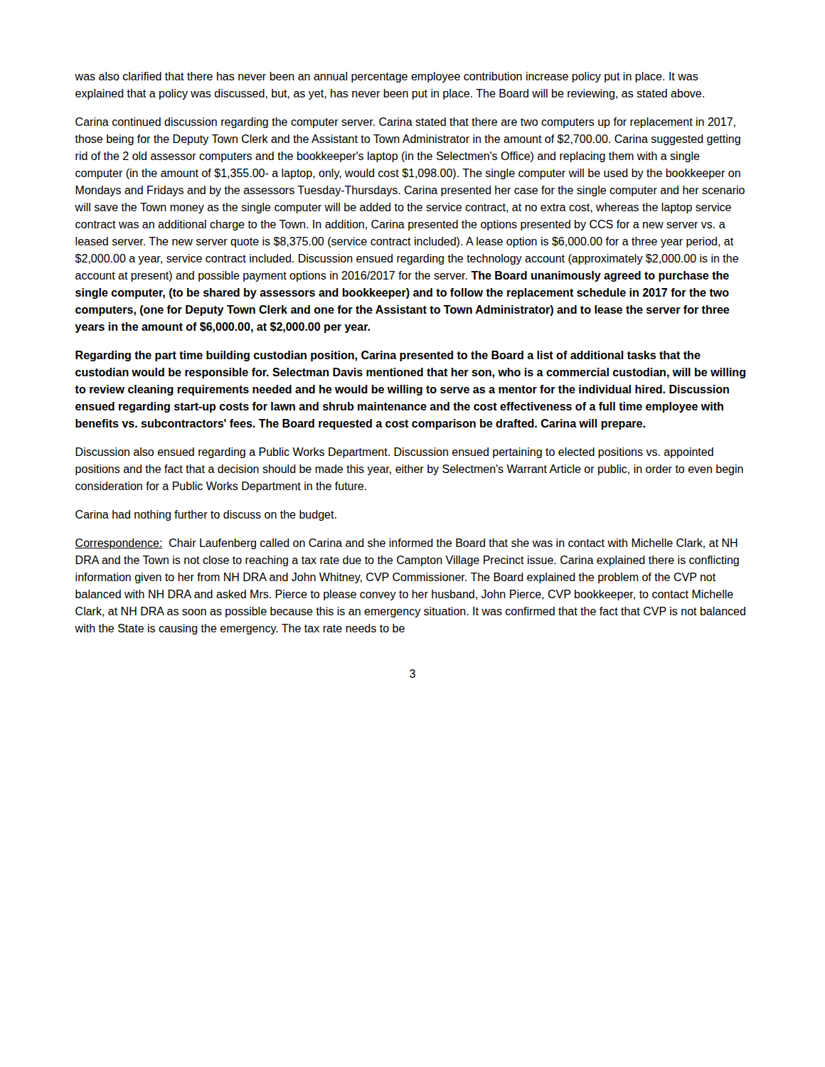was also clarified that there has never been an annual percentage employee contribution increase policy put in place. It was explained that a policy was discussed, but, as yet, has never been put in place. The Board will be reviewing, as stated above.
Carina continued discussion regarding the computer server. Carina stated that there are two computers up for replacement in 2017, those being for the Deputy Town Clerk and the Assistant to Town Administrator in the amount of $2,700.00. Carina suggested getting rid of the 2 old assessor computers and the bookkeeper's laptop (in the Selectmen's Office) and replacing them with a single computer (in the amount of $1,355.00- a laptop, only, would cost $1,098.00). The single computer will be used by the bookkeeper on Mondays and Fridays and by the assessors Tuesday-Thursdays. Carina presented her case for the single computer and her scenario will save the Town money as the single computer will be added to the service contract, at no extra cost, whereas the laptop service contract was an additional charge to the Town. In addition, Carina presented the options presented by CCS for a new server vs. a leased server. The new server quote is $8,375.00 (service contract included). A lease option is $6,000.00 for a three year period, at $2,000.00 a year, service contract included. Discussion ensued regarding the technology account (approximately $2,000.00 is in the account at present) and possible payment options in 2016/2017 for the server. The Board unanimously agreed to purchase the single computer, (to be shared by assessors and bookkeeper) and to follow the replacement schedule in 2017 for the two computers, (one for Deputy Town Clerk and one for the Assistant to Town Administrator) and to lease the server for three years in the amount of $6,000.00, at $2,000.00 per year.
Regarding the part time building custodian position, Carina presented to the Board a list of additional tasks that the custodian would be responsible for. Selectman Davis mentioned that her son, who is a commercial custodian, will be willing to review cleaning requirements needed and he would be willing to serve as a mentor for the individual hired. Discussion ensued regarding start-up costs for lawn and shrub maintenance and the cost effectiveness of a full time employee with benefits vs. subcontractors' fees. The Board requested a cost comparison be drafted. Carina will prepare.
Discussion also ensued regarding a Public Works Department. Discussion ensued pertaining to elected positions vs. appointed positions and the fact that a decision should be made this year, either by Selectmen's Warrant Article or public, in order to even begin consideration for a Public Works Department in the future.
Carina had nothing further to discuss on the budget.
Correspondence: Chair Laufenberg called on Carina and she informed the Board that she was in contact with Michelle Clark, at NH DRA and the Town is not close to reaching a tax rate due to the Campton Village Precinct issue. Carina explained there is conflicting information given to her from NH DRA and John Whitney, CVP Commissioner. The Board explained the problem of the CVP not balanced with NH DRA and asked Mrs. Pierce to please convey to her husband, John Pierce, CVP bookkeeper, to contact Michelle Clark, at NH DRA as soon as possible because this is an emergency situation. It was confirmed that the fact that CVP is not balanced with the State is causing the emergency. The tax rate needs to be
3